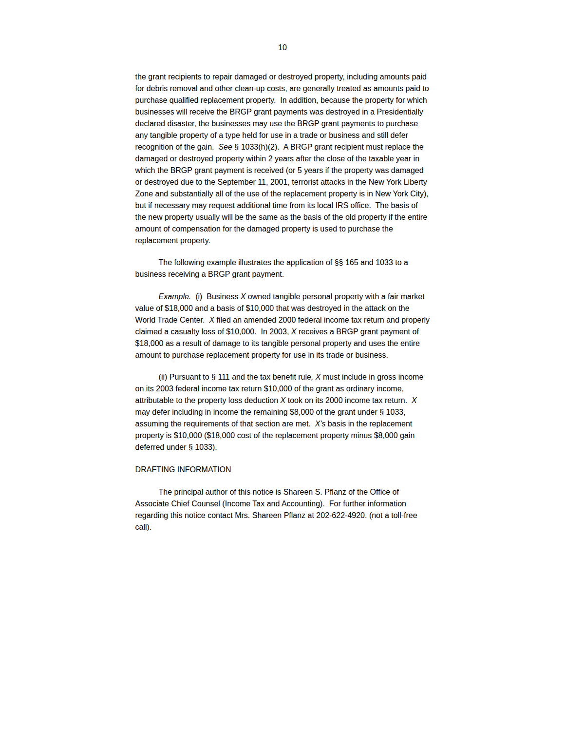10
the grant recipients to repair damaged or destroyed property, including amounts paid for debris removal and other clean-up costs, are generally treated as amounts paid to purchase qualified replacement property. In addition, because the property for which businesses will receive the BRGP grant payments was destroyed in a Presidentially declared disaster, the businesses may use the BRGP grant payments to purchase any tangible property of a type held for use in a trade or business and still defer recognition of the gain. See § 1033(h)(2). A BRGP grant recipient must replace the damaged or destroyed property within 2 years after the close of the taxable year in which the BRGP grant payment is received (or 5 years if the property was damaged or destroyed due to the September 11, 2001, terrorist attacks in the New York Liberty Zone and substantially all of the use of the replacement property is in New York City), but if necessary may request additional time from its local IRS office. The basis of the new property usually will be the same as the basis of the old property if the entire amount of compensation for the damaged property is used to purchase the replacement property.
The following example illustrates the application of §§ 165 and 1033 to a business receiving a BRGP grant payment.
Example. (i) Business X owned tangible personal property with a fair market value of $18,000 and a basis of $10,000 that was destroyed in the attack on the World Trade Center. X filed an amended 2000 federal income tax return and properly claimed a casualty loss of $10,000. In 2003, X receives a BRGP grant payment of $18,000 as a result of damage to its tangible personal property and uses the entire amount to purchase replacement property for use in its trade or business.
(ii) Pursuant to § 111 and the tax benefit rule, X must include in gross income on its 2003 federal income tax return $10,000 of the grant as ordinary income, attributable to the property loss deduction X took on its 2000 income tax return. X may defer including in income the remaining $8,000 of the grant under § 1033, assuming the requirements of that section are met. X's basis in the replacement property is $10,000 ($18,000 cost of the replacement property minus $8,000 gain deferred under § 1033).
DRAFTING INFORMATION
The principal author of this notice is Shareen S. Pflanz of the Office of Associate Chief Counsel (Income Tax and Accounting). For further information regarding this notice contact Mrs. Shareen Pflanz at 202-622-4920. (not a toll-free call).